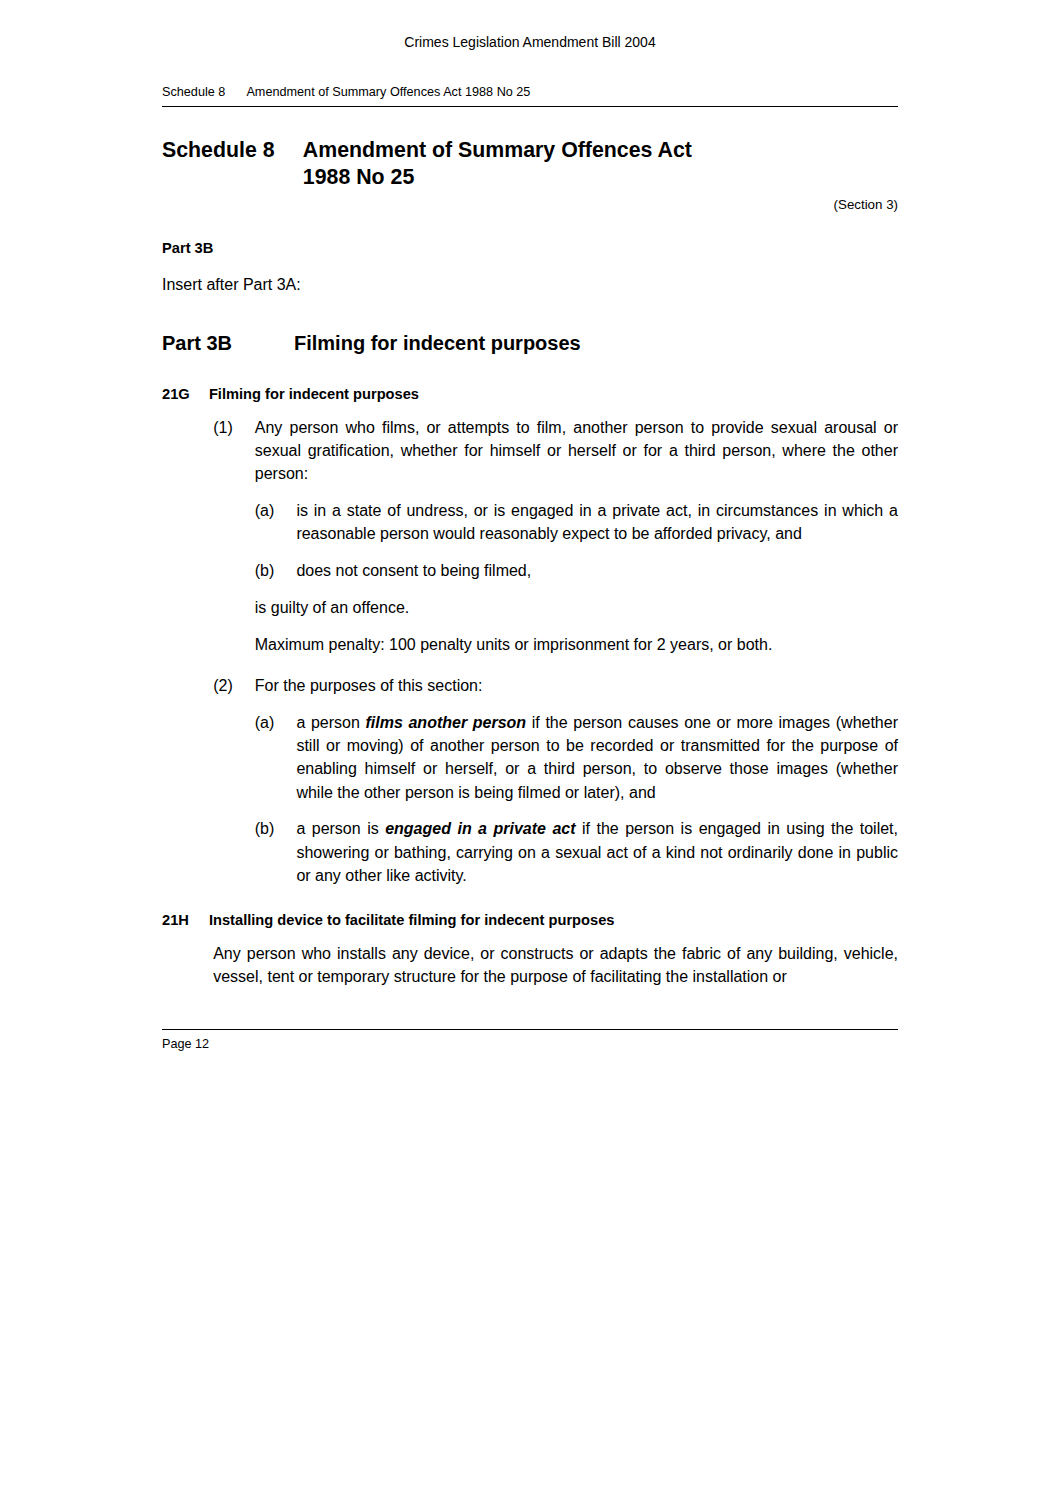Crimes Legislation Amendment Bill 2004
Schedule 8 Amendment of Summary Offences Act 1988 No 25
Schedule 8 Amendment of Summary Offences Act
1988 No 25
(Section 3)
Part 3B
Insert after Part 3A:
Part 3BFilming for indecent purposes
21GFilming for indecent purposes
(1) Any person who films, or attempts to film, another person to provide sexual arousal or sexual gratification, whether for himself or herself or for a third person, where the other person:
(a) is in a state of undress, or is engaged in a private act, in circumstances in which a reasonable person would reasonably expect to be afforded privacy, and
(b) does not consent to being filmed,
is guilty of an offence.
Maximum penalty: 100 penalty units or imprisonment for 2 years, or both.
(2) For the purposes of this section:
(a) a person films another person if the person causes one or more images (whether still or moving) of another person to be recorded or transmitted for the purpose of enabling himself or herself, or a third person, to observe those images (whether while the other person is being filmed or later), and
(b) a person is engaged in a private act if the person is engaged in using the toilet, showering or bathing, carrying on a sexual act of a kind not ordinarily done in public or any other like activity.
21HInstalling device to facilitate filming for indecent purposes
Any person who installs any device, or constructs or adapts the fabric of any building, vehicle, vessel, tent or temporary structure for the purpose of facilitating the installation or
Page 12